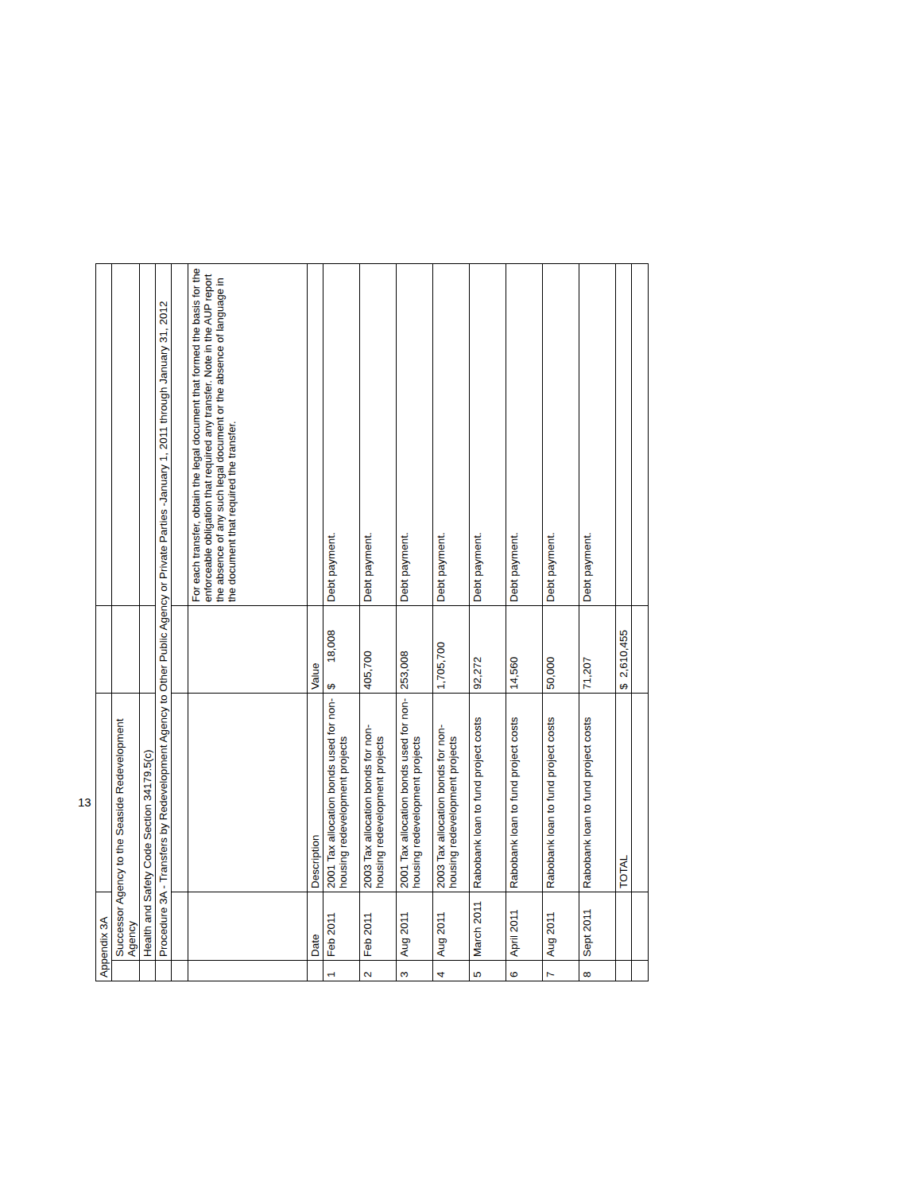13
| Appendix 3A | | | |
| | Successor Agency to the Seaside Redevelopment Agency | | |
| | Health and Safety Code Section 34179.5(c) | | |
| | Procedure 3A - Transfers by Redevelopment Agency to Other Public Agency or Private Parties -January 1, 2011 through January 31, 2012 |
| | | | | For each transfer, obtain the legal document that formed the basis for the enforceable obligation that required any transfer. Note in the AUP report the absence of any such legal document or the absence of language in the document that required the transfer. |
| | Date | Description | Value | |
| 1 | Feb 2011 | 2001 Tax allocation bonds used for non-housing redevelopment projects | $ 18,008 | Debt payment. |
| 2 | Feb 2011 | 2003 Tax allocation bonds for non-housing redevelopment projects | 405,700 | Debt payment. |
| 3 | Aug 2011 | 2001 Tax allocation bonds used for non-housing redevelopment projects | 253,008 | Debt payment. |
| 4 | Aug 2011 | 2003 Tax allocation bonds for non-housing redevelopment projects | 1,705,700 | Debt payment. |
| 5 | March 2011 | Rabobank loan to fund project costs | 92,272 | Debt payment. |
| 6 | April 2011 | Rabobank loan to fund project costs | 14,560 | Debt payment. |
| 7 | Aug 2011 | Rabobank loan to fund project costs | 50,000 | Debt payment. |
| 8 | Sept 2011 | Rabobank loan to fund project costs | 71,207 | Debt payment. |
| | | TOTAL | $ 2,610,455 | |